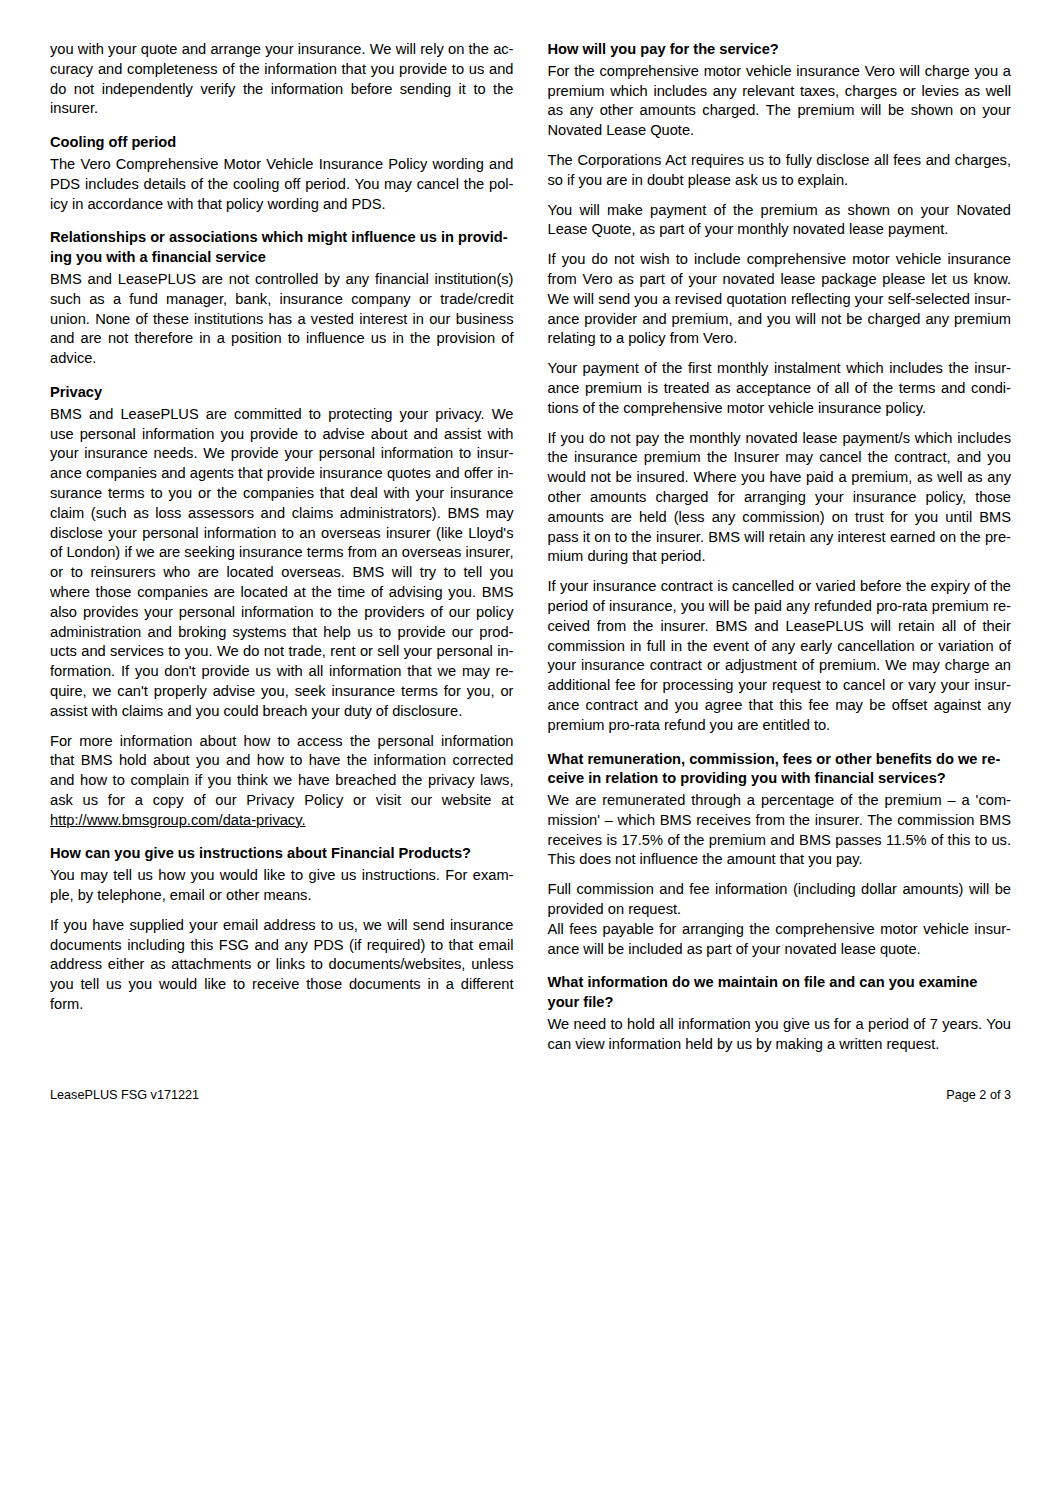you with your quote and arrange your insurance. We will rely on the accuracy and completeness of the information that you provide to us and do not independently verify the information before sending it to the insurer.
Cooling off period
The Vero Comprehensive Motor Vehicle Insurance Policy wording and PDS includes details of the cooling off period. You may cancel the policy in accordance with that policy wording and PDS.
Relationships or associations which might influence us in providing you with a financial service
BMS and LeasePLUS are not controlled by any financial institution(s) such as a fund manager, bank, insurance company or trade/credit union. None of these institutions has a vested interest in our business and are not therefore in a position to influence us in the provision of advice.
Privacy
BMS and LeasePLUS are committed to protecting your privacy. We use personal information you provide to advise about and assist with your insurance needs. We provide your personal information to insurance companies and agents that provide insurance quotes and offer insurance terms to you or the companies that deal with your insurance claim (such as loss assessors and claims administrators). BMS may disclose your personal information to an overseas insurer (like Lloyd's of London) if we are seeking insurance terms from an overseas insurer, or to reinsurers who are located overseas. BMS will try to tell you where those companies are located at the time of advising you. BMS also provides your personal information to the providers of our policy administration and broking systems that help us to provide our products and services to you. We do not trade, rent or sell your personal information. If you don't provide us with all information that we may require, we can't properly advise you, seek insurance terms for you, or assist with claims and you could breach your duty of disclosure.
For more information about how to access the personal information that BMS hold about you and how to have the information corrected and how to complain if you think we have breached the privacy laws, ask us for a copy of our Privacy Policy or visit our website at http://www.bmsgroup.com/data-privacy.
How can you give us instructions about Financial Products?
You may tell us how you would like to give us instructions. For example, by telephone, email or other means.
If you have supplied your email address to us, we will send insurance documents including this FSG and any PDS (if required) to that email address either as attachments or links to documents/websites, unless you tell us you would like to receive those documents in a different form.
How will you pay for the service?
For the comprehensive motor vehicle insurance Vero will charge you a premium which includes any relevant taxes, charges or levies as well as any other amounts charged. The premium will be shown on your Novated Lease Quote.
The Corporations Act requires us to fully disclose all fees and charges, so if you are in doubt please ask us to explain.
You will make payment of the premium as shown on your Novated Lease Quote, as part of your monthly novated lease payment.
If you do not wish to include comprehensive motor vehicle insurance from Vero as part of your novated lease package please let us know. We will send you a revised quotation reflecting your self-selected insurance provider and premium, and you will not be charged any premium relating to a policy from Vero.
Your payment of the first monthly instalment which includes the insurance premium is treated as acceptance of all of the terms and conditions of the comprehensive motor vehicle insurance policy.
If you do not pay the monthly novated lease payment/s which includes the insurance premium the Insurer may cancel the contract, and you would not be insured. Where you have paid a premium, as well as any other amounts charged for arranging your insurance policy, those amounts are held (less any commission) on trust for you until BMS pass it on to the insurer. BMS will retain any interest earned on the premium during that period.
If your insurance contract is cancelled or varied before the expiry of the period of insurance, you will be paid any refunded pro-rata premium received from the insurer. BMS and LeasePLUS will retain all of their commission in full in the event of any early cancellation or variation of your insurance contract or adjustment of premium. We may charge an additional fee for processing your request to cancel or vary your insurance contract and you agree that this fee may be offset against any premium pro-rata refund you are entitled to.
What remuneration, commission, fees or other benefits do we receive in relation to providing you with financial services?
We are remunerated through a percentage of the premium – a 'commission' – which BMS receives from the insurer. The commission BMS receives is 17.5% of the premium and BMS passes 11.5% of this to us. This does not influence the amount that you pay.
Full commission and fee information (including dollar amounts) will be provided on request.
All fees payable for arranging the comprehensive motor vehicle insurance will be included as part of your novated lease quote.
What information do we maintain on file and can you examine your file?
We need to hold all information you give us for a period of 7 years. You can view information held by us by making a written request.
LeasePLUS FSG v171221 Page 2 of 3